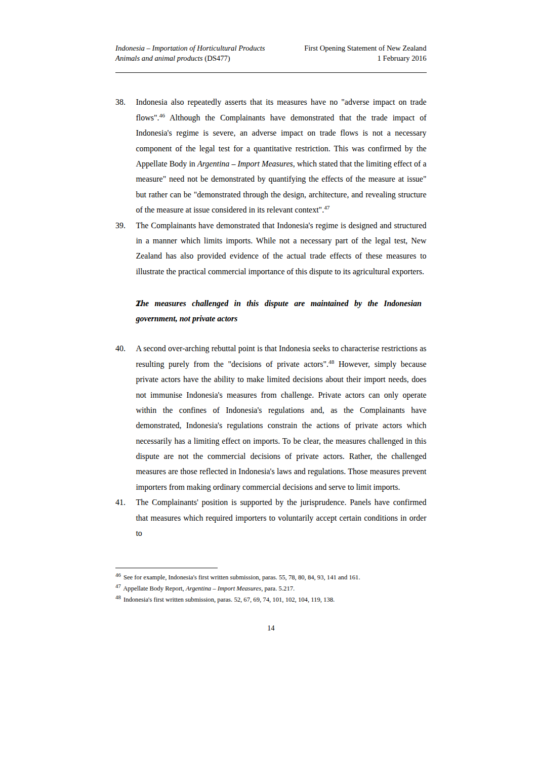Indonesia – Importation of Horticultural Products
Animals and animal products (DS477)
First Opening Statement of New Zealand
1 February 2016
38.
Indonesia also repeatedly asserts that its measures have no "adverse impact on trade flows".46 Although the Complainants have demonstrated that the trade impact of Indonesia's regime is severe, an adverse impact on trade flows is not a necessary component of the legal test for a quantitative restriction. This was confirmed by the Appellate Body in Argentina – Import Measures, which stated that the limiting effect of a measure" need not be demonstrated by quantifying the effects of the measure at issue" but rather can be "demonstrated through the design, architecture, and revealing structure of the measure at issue considered in its relevant context".47
39.
The Complainants have demonstrated that Indonesia's regime is designed and structured in a manner which limits imports. While not a necessary part of the legal test, New Zealand has also provided evidence of the actual trade effects of these measures to illustrate the practical commercial importance of this dispute to its agricultural exporters.
2.
The measures challenged in this dispute are maintained by the Indonesian government, not private actors
40.
A second over-arching rebuttal point is that Indonesia seeks to characterise restrictions as resulting purely from the "decisions of private actors".48 However, simply because private actors have the ability to make limited decisions about their import needs, does not immunise Indonesia's measures from challenge. Private actors can only operate within the confines of Indonesia's regulations and, as the Complainants have demonstrated, Indonesia's regulations constrain the actions of private actors which necessarily has a limiting effect on imports. To be clear, the measures challenged in this dispute are not the commercial decisions of private actors. Rather, the challenged measures are those reflected in Indonesia's laws and regulations. Those measures prevent importers from making ordinary commercial decisions and serve to limit imports.
41.
The Complainants' position is supported by the jurisprudence. Panels have confirmed that measures which required importers to voluntarily accept certain conditions in order to
46 See for example, Indonesia's first written submission, paras. 55, 78, 80, 84, 93, 141 and 161.
47 Appellate Body Report, Argentina – Import Measures, para. 5.217.
48 Indonesia's first written submission, paras. 52, 67, 69, 74, 101, 102, 104, 119, 138.
14